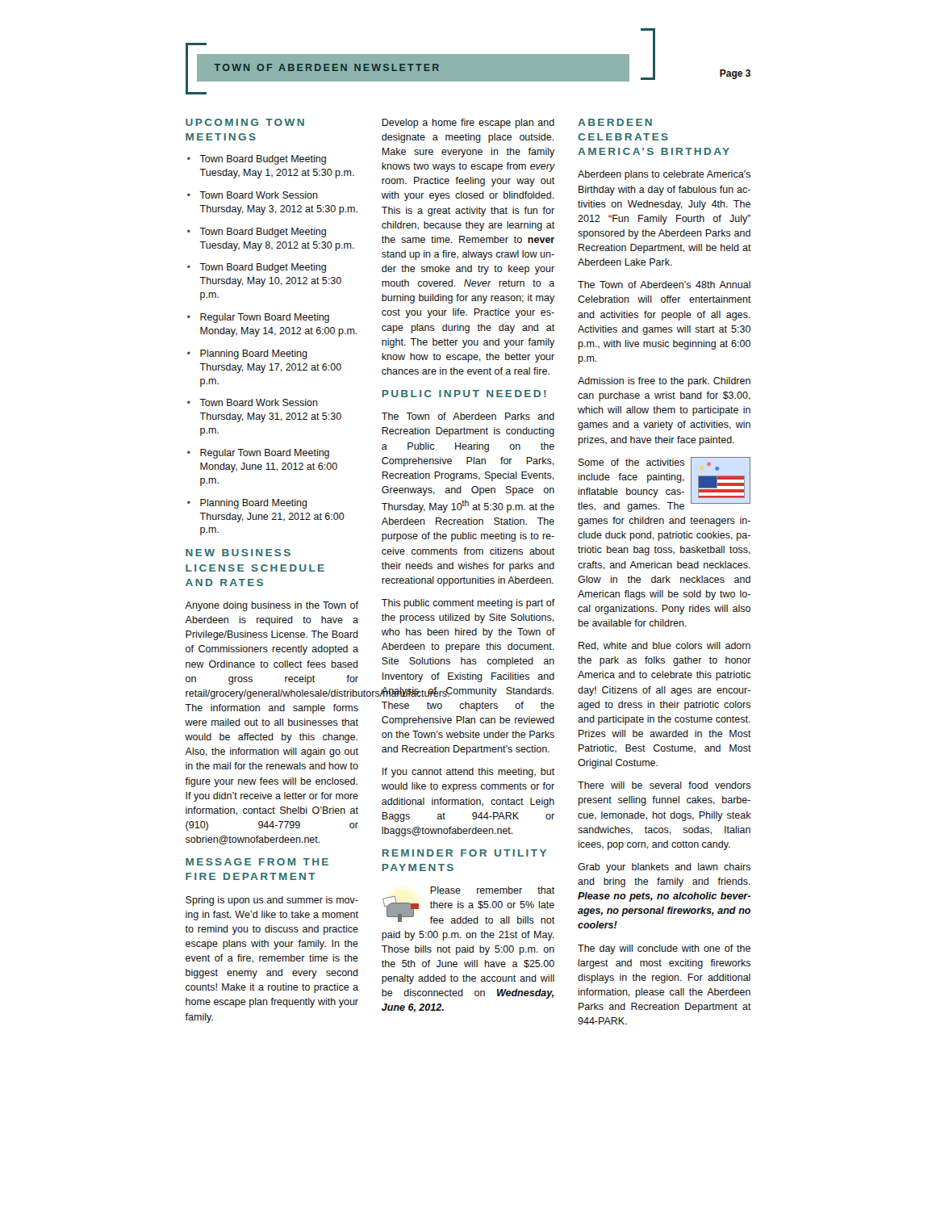Town of Aberdeen Newsletter
Page 3
Upcoming Town Meetings
Town Board Budget Meeting Tuesday, May 1, 2012 at 5:30 p.m.
Town Board Work Session Thursday, May 3, 2012 at 5:30 p.m.
Town Board Budget Meeting Tuesday, May 8, 2012 at 5:30 p.m.
Town Board Budget Meeting Thursday, May 10, 2012 at 5:30 p.m.
Regular Town Board Meeting Monday, May 14, 2012 at 6:00 p.m.
Planning Board Meeting Thursday, May 17, 2012 at 6:00 p.m.
Town Board Work Session Thursday, May 31, 2012 at 5:30 p.m.
Regular Town Board Meeting Monday, June 11, 2012 at 6:00 p.m.
Planning Board Meeting Thursday, June 21, 2012 at 6:00 p.m.
New Business License Schedule and Rates
Anyone doing business in the Town of Aberdeen is required to have a Privilege/Business License. The Board of Commissioners recently adopted a new Ordinance to collect fees based on gross receipt for retail/grocery/general/wholesale/distributors/manufacturers. The information and sample forms were mailed out to all businesses that would be affected by this change. Also, the information will again go out in the mail for the renewals and how to figure your new fees will be enclosed. If you didn’t receive a letter or for more information, contact Shelbi O’Brien at (910) 944-7799 or sobrien@townofaberdeen.net.
Message from the Fire Department
Spring is upon us and summer is moving in fast. We’d like to take a moment to remind you to discuss and practice escape plans with your family. In the event of a fire, remember time is the biggest enemy and every second counts! Make it a routine to practice a home escape plan frequently with your family.
Develop a home fire escape plan and designate a meeting place outside. Make sure everyone in the family knows two ways to escape from every room. Practice feeling your way out with your eyes closed or blindfolded. This is a great activity that is fun for children, because they are learning at the same time. Remember to never stand up in a fire, always crawl low under the smoke and try to keep your mouth covered. Never return to a burning building for any reason; it may cost you your life. Practice your escape plans during the day and at night. The better you and your family know how to escape, the better your chances are in the event of a real fire.
Public Input Needed!
The Town of Aberdeen Parks and Recreation Department is conducting a Public Hearing on the Comprehensive Plan for Parks, Recreation Programs, Special Events, Greenways, and Open Space on Thursday, May 10th at 5:30 p.m. at the Aberdeen Recreation Station. The purpose of the public meeting is to receive comments from citizens about their needs and wishes for parks and recreational opportunities in Aberdeen.
This public comment meeting is part of the process utilized by Site Solutions, who has been hired by the Town of Aberdeen to prepare this document. Site Solutions has completed an Inventory of Existing Facilities and Analysis of Community Standards. These two chapters of the Comprehensive Plan can be reviewed on the Town’s website under the Parks and Recreation Department’s section.
If you cannot attend this meeting, but would like to express comments or for additional information, contact Leigh Baggs at 944-PARK or lbaggs@townofaberdeen.net.
Reminder for Utility Payments
Please remember that there is a $5.00 or 5% late fee added to all bills not paid by 5:00 p.m. on the 21st of May. Those bills not paid by 5:00 p.m. on the 5th of June will have a $25.00 penalty added to the account and will be disconnected on Wednesday, June 6, 2012.
Aberdeen Celebrates America’s Birthday
Aberdeen plans to celebrate America’s Birthday with a day of fabulous fun activities on Wednesday, July 4th. The 2012 “Fun Family Fourth of July” sponsored by the Aberdeen Parks and Recreation Department, will be held at Aberdeen Lake Park.
The Town of Aberdeen’s 48th Annual Celebration will offer entertainment and activities for people of all ages. Activities and games will start at 5:30 p.m., with live music beginning at 6:00 p.m.
Admission is free to the park. Children can purchase a wrist band for $3.00, which will allow them to participate in games and a variety of activities, win prizes, and have their face painted.
Some of the activities include face painting, inflatable bouncy castles, and games. The games for children and teenagers include duck pond, patriotic cookies, patriotic bean bag toss, basketball toss, crafts, and American bead necklaces. Glow in the dark necklaces and American flags will be sold by two local organizations. Pony rides will also be available for children.
Red, white and blue colors will adorn the park as folks gather to honor America and to celebrate this patriotic day! Citizens of all ages are encouraged to dress in their patriotic colors and participate in the costume contest. Prizes will be awarded in the Most Patriotic, Best Costume, and Most Original Costume.
There will be several food vendors present selling funnel cakes, barbecue, lemonade, hot dogs, Philly steak sandwiches, tacos, sodas, Italian icees, pop corn, and cotton candy.
Grab your blankets and lawn chairs and bring the family and friends. Please no pets, no alcoholic beverages, no personal fireworks, and no coolers!
The day will conclude with one of the largest and most exciting fireworks displays in the region. For additional information, please call the Aberdeen Parks and Recreation Department at 944-PARK.